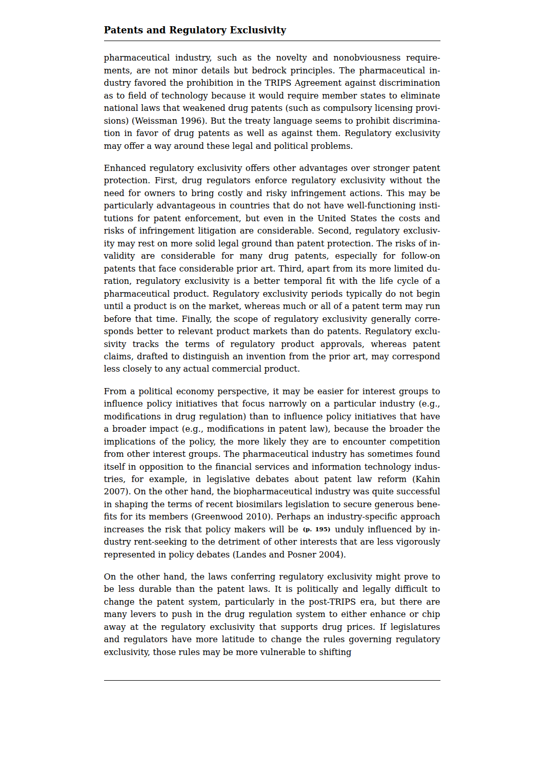Patents and Regulatory Exclusivity
pharmaceutical industry, such as the novelty and nonobviousness requirements, are not minor details but bedrock principles. The pharmaceutical industry favored the prohibition in the TRIPS Agreement against discrimination as to field of technology because it would require member states to eliminate national laws that weakened drug patents (such as compulsory licensing provisions) (Weissman 1996). But the treaty language seems to prohibit discrimination in favor of drug patents as well as against them. Regulatory exclusivity may offer a way around these legal and political problems.
Enhanced regulatory exclusivity offers other advantages over stronger patent protection. First, drug regulators enforce regulatory exclusivity without the need for owners to bring costly and risky infringement actions. This may be particularly advantageous in countries that do not have well-functioning institutions for patent enforcement, but even in the United States the costs and risks of infringement litigation are considerable. Second, regulatory exclusivity may rest on more solid legal ground than patent protection. The risks of invalidity are considerable for many drug patents, especially for follow-on patents that face considerable prior art. Third, apart from its more limited duration, regulatory exclusivity is a better temporal fit with the life cycle of a pharmaceutical product. Regulatory exclusivity periods typically do not begin until a product is on the market, whereas much or all of a patent term may run before that time. Finally, the scope of regulatory exclusivity generally corresponds better to relevant product markets than do patents. Regulatory exclusivity tracks the terms of regulatory product approvals, whereas patent claims, drafted to distinguish an invention from the prior art, may correspond less closely to any actual commercial product.
From a political economy perspective, it may be easier for interest groups to influence policy initiatives that focus narrowly on a particular industry (e.g., modifications in drug regulation) than to influence policy initiatives that have a broader impact (e.g., modifications in patent law), because the broader the implications of the policy, the more likely they are to encounter competition from other interest groups. The pharmaceutical industry has sometimes found itself in opposition to the financial services and information technology industries, for example, in legislative debates about patent law reform (Kahin 2007). On the other hand, the biopharmaceutical industry was quite successful in shaping the terms of recent biosimilars legislation to secure generous benefits for its members (Greenwood 2010). Perhaps an industry-specific approach increases the risk that policy makers will be (p. 195) unduly influenced by industry rent-seeking to the detriment of other interests that are less vigorously represented in policy debates (Landes and Posner 2004).
On the other hand, the laws conferring regulatory exclusivity might prove to be less durable than the patent laws. It is politically and legally difficult to change the patent system, particularly in the post-TRIPS era, but there are many levers to push in the drug regulation system to either enhance or chip away at the regulatory exclusivity that supports drug prices. If legislatures and regulators have more latitude to change the rules governing regulatory exclusivity, those rules may be more vulnerable to shifting